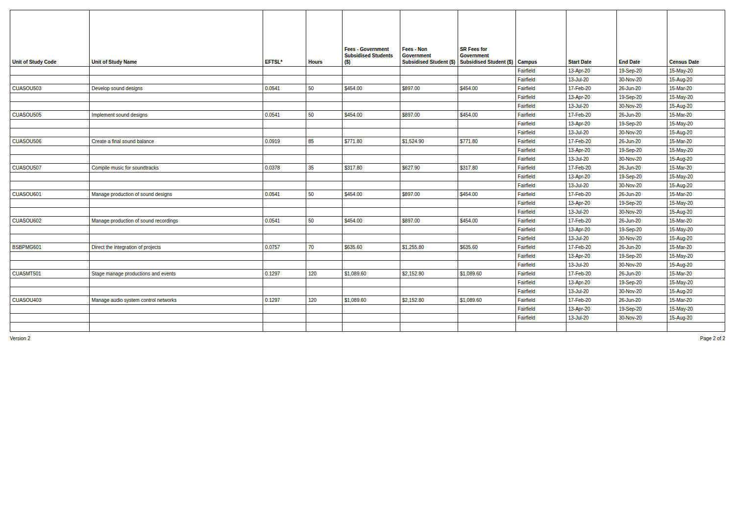| Unit of Study Code | Unit of Study Name | EFTSL* | Hours | Fees - Government Subsidised Students ($) | Fees - Non Government Subsidised Student ($) | SR Fees for Government Subsidised Student ($) | Campus | Start Date | End Date | Census Date |
| --- | --- | --- | --- | --- | --- | --- | --- | --- | --- | --- |
| | | | | | | | Fairfield | 13-Apr-20 | 19-Sep-20 | 15-May-20 |
| | | | | | | | Fairfield | 13-Jul-20 | 30-Nov-20 | 15-Aug-20 |
| CUASOU503 | Develop sound designs | 0.0541 | 50 | $454.00 | $897.00 | $454.00 | Fairfield | 17-Feb-20 | 26-Jun-20 | 15-Mar-20 |
| | | | | | | | Fairfield | 13-Apr-20 | 19-Sep-20 | 15-May-20 |
| | | | | | | | Fairfield | 13-Jul-20 | 30-Nov-20 | 15-Aug-20 |
| CUASOU505 | Implement sound designs | 0.0541 | 50 | $454.00 | $897.00 | $454.00 | Fairfield | 17-Feb-20 | 26-Jun-20 | 15-Mar-20 |
| | | | | | | | Fairfield | 13-Apr-20 | 19-Sep-20 | 15-May-20 |
| | | | | | | | Fairfield | 13-Jul-20 | 30-Nov-20 | 15-Aug-20 |
| CUASOU506 | Create a final sound balance | 0.0919 | 85 | $771.80 | $1,524.90 | $771.80 | Fairfield | 17-Feb-20 | 26-Jun-20 | 15-Mar-20 |
| | | | | | | | Fairfield | 13-Apr-20 | 19-Sep-20 | 15-May-20 |
| | | | | | | | Fairfield | 13-Jul-20 | 30-Nov-20 | 15-Aug-20 |
| CUASOU507 | Compile music for soundtracks | 0.0378 | 35 | $317.80 | $627.90 | $317.80 | Fairfield | 17-Feb-20 | 26-Jun-20 | 15-Mar-20 |
| | | | | | | | Fairfield | 13-Apr-20 | 19-Sep-20 | 15-May-20 |
| | | | | | | | Fairfield | 13-Jul-20 | 30-Nov-20 | 15-Aug-20 |
| CUASOU601 | Manage production of sound designs | 0.0541 | 50 | $454.00 | $897.00 | $454.00 | Fairfield | 17-Feb-20 | 26-Jun-20 | 15-Mar-20 |
| | | | | | | | Fairfield | 13-Apr-20 | 19-Sep-20 | 15-May-20 |
| | | | | | | | Fairfield | 13-Jul-20 | 30-Nov-20 | 15-Aug-20 |
| CUASOU602 | Manage production of sound recordings | 0.0541 | 50 | $454.00 | $897.00 | $454.00 | Fairfield | 17-Feb-20 | 26-Jun-20 | 15-Mar-20 |
| | | | | | | | Fairfield | 13-Apr-20 | 19-Sep-20 | 15-May-20 |
| | | | | | | | Fairfield | 13-Jul-20 | 30-Nov-20 | 15-Aug-20 |
| BSBPMG601 | Direct the integration of projects | 0.0757 | 70 | $635.60 | $1,255.80 | $635.60 | Fairfield | 17-Feb-20 | 26-Jun-20 | 15-Mar-20 |
| | | | | | | | Fairfield | 13-Apr-20 | 19-Sep-20 | 15-May-20 |
| | | | | | | | Fairfield | 13-Jul-20 | 30-Nov-20 | 15-Aug-20 |
| CUASMT501 | Stage manage productions and events | 0.1297 | 120 | $1,089.60 | $2,152.80 | $1,089.60 | Fairfield | 17-Feb-20 | 26-Jun-20 | 15-Mar-20 |
| | | | | | | | Fairfield | 13-Apr-20 | 19-Sep-20 | 15-May-20 |
| | | | | | | | Fairfield | 13-Jul-20 | 30-Nov-20 | 15-Aug-20 |
| CUASOU403 | Manage audio system control networks | 0.1297 | 120 | $1,089.60 | $2,152.80 | $1,089.60 | Fairfield | 17-Feb-20 | 26-Jun-20 | 15-Mar-20 |
| | | | | | | | Fairfield | 13-Apr-20 | 19-Sep-20 | 15-May-20 |
| | | | | | | | Fairfield | 13-Jul-20 | 30-Nov-20 | 15-Aug-20 |
Version 2 Page 2 of 2